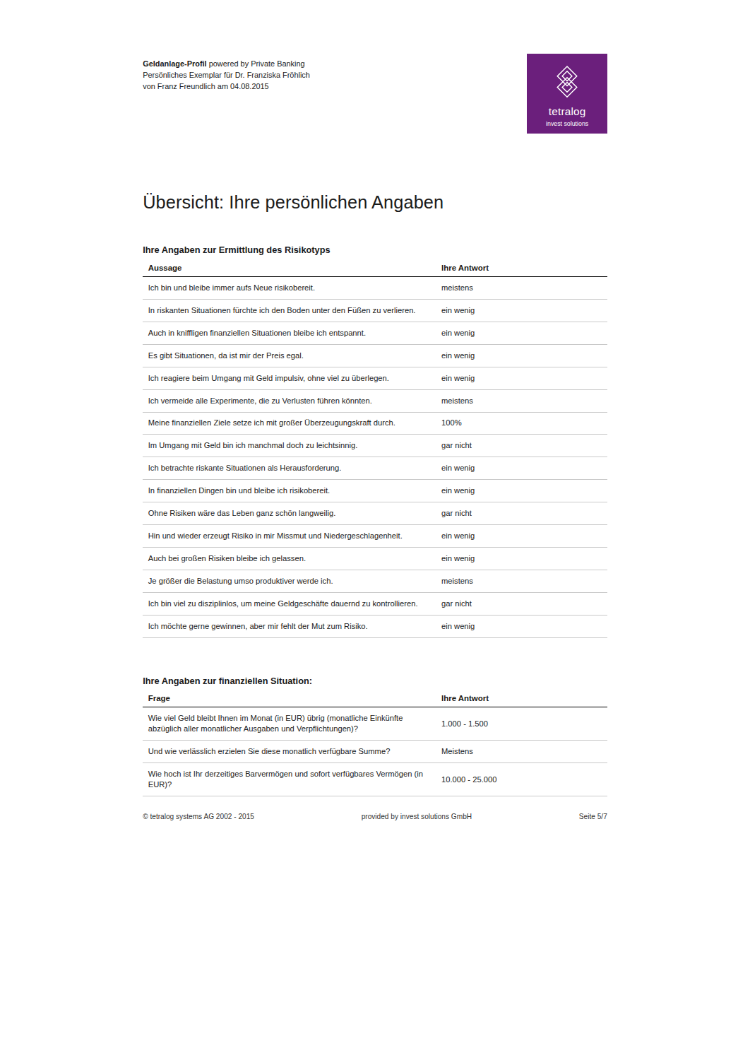Geldanlage-Profil powered by Private Banking
Persönliches Exemplar für Dr. Franziska Fröhlich
von Franz Freundlich am 04.08.2015
tetralog
invest solutions
Übersicht: Ihre persönlichen Angaben
Ihre Angaben zur Ermittlung des Risikotyps
| Aussage | Ihre Antwort |
| --- | --- |
| Ich bin und bleibe immer aufs Neue risikobereit. | meistens |
| In riskanten Situationen fürchte ich den Boden unter den Füßen zu verlieren. | ein wenig |
| Auch in kniffligen finanziellen Situationen bleibe ich entspannt. | ein wenig |
| Es gibt Situationen, da ist mir der Preis egal. | ein wenig |
| Ich reagiere beim Umgang mit Geld impulsiv, ohne viel zu überlegen. | ein wenig |
| Ich vermeide alle Experimente, die zu Verlusten führen könnten. | meistens |
| Meine finanziellen Ziele setze ich mit großer Überzeugungskraft durch. | 100% |
| Im Umgang mit Geld bin ich manchmal doch zu leichtsinnig. | gar nicht |
| Ich betrachte riskante Situationen als Herausforderung. | ein wenig |
| In finanziellen Dingen bin und bleibe ich risikobereit. | ein wenig |
| Ohne Risiken wäre das Leben ganz schön langweilig. | gar nicht |
| Hin und wieder erzeugt Risiko in mir Missmut und Niedergeschlagenheit. | ein wenig |
| Auch bei großen Risiken bleibe ich gelassen. | ein wenig |
| Je größer die Belastung umso produktiver werde ich. | meistens |
| Ich bin viel zu disziplinlos, um meine Geldgeschäfte dauernd zu kontrollieren. | gar nicht |
| Ich möchte gerne gewinnen, aber mir fehlt der Mut zum Risiko. | ein wenig |
Ihre Angaben zur finanziellen Situation:
| Frage | Ihre Antwort |
| --- | --- |
| Wie viel Geld bleibt Ihnen im Monat (in EUR) übrig (monatliche Einkünfte abzüglich aller monatlicher Ausgaben und Verpflichtungen)? | 1.000 - 1.500 |
| Und wie verlässlich erzielen Sie diese monatlich verfügbare Summe? | Meistens |
| Wie hoch ist Ihr derzeitiges Barvermögen und sofort verfügbares Vermögen (in EUR)? | 10.000 - 25.000 |
© tetralog systems AG 2002 - 2015
provided by invest solutions GmbH
Seite 5/7